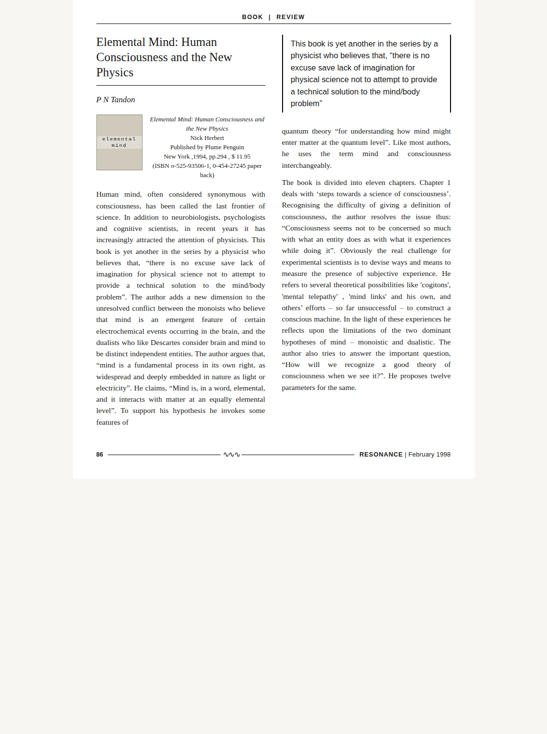BOOK | REVIEW
Elemental Mind: Human Consciousness and the New Physics
P N Tandon
elemental
mind
Elemental Mind: Human Consciousness and the New Physics
Nick Herbert
Published by Plume Penguin
New York ,1994, pp.294 , $ 11.95
(ISBN o-525-93506-1, 0-454-27245 paper back)
Human mind, often considered synonymous with consciousness, has been called the last frontier of science. In addition to neurobiologists, psychologists and cognitive scientists, in recent years it has increasingly attracted the attention of physicists. This book is yet another in the series by a physicist who believes that, “there is no excuse save lack of imagination for physical science not to attempt to provide a technical solution to the mind/body problem”. The author adds a new dimension to the unresolved conflict between the monoists who believe that mind is an emergent feature of certain electrochemical events occurring in the brain, and the dualists who like Descartes consider brain and mind to be distinct independent entities. The author argues that, “mind is a fundamental process in its own right, as widespread and deeply embedded in nature as light or electricity”. He claims, “Mind is, in a word, elemental, and it interacts with matter at an equally elemental level”. To support his hypothesis he invokes some features of
This book is yet another in the series by a physicist who believes that, “there is no excuse save lack of imagination for physical science not to attempt to provide a technical solution to the mind/body problem”
quantum theory “for understanding how mind might enter matter at the quantum level”. Like most authors, he uses the term mind and consciousness interchangeably.
The book is divided into eleven chapters. Chapter 1 deals with ‘steps towards a science of consciousness’. Recognising the difficulty of giving a definition of consciousness, the author resolves the issue thus: “Consciousness seems not to be concerned so much with what an entity does as with what it experiences while doing it”. Obviously the real challenge for experimental scientists is to devise ways and means to measure the presence of subjective experience. He refers to several theoretical possibilities like 'cogitons', 'mental telepathy' , 'mind links' and his own, and others’ efforts – so far unsuccessful – to construct a conscious machine. In the light of these experiences he reflects upon the limitations of the two dominant hypotheses of mind – monoistic and dualistic. The author also tries to answer the important question, “How will we recognize a good theory of consciousness when we see it?”. He proposes twelve parameters for the same.
86
∿∿∿
RESONANCE | February 1998